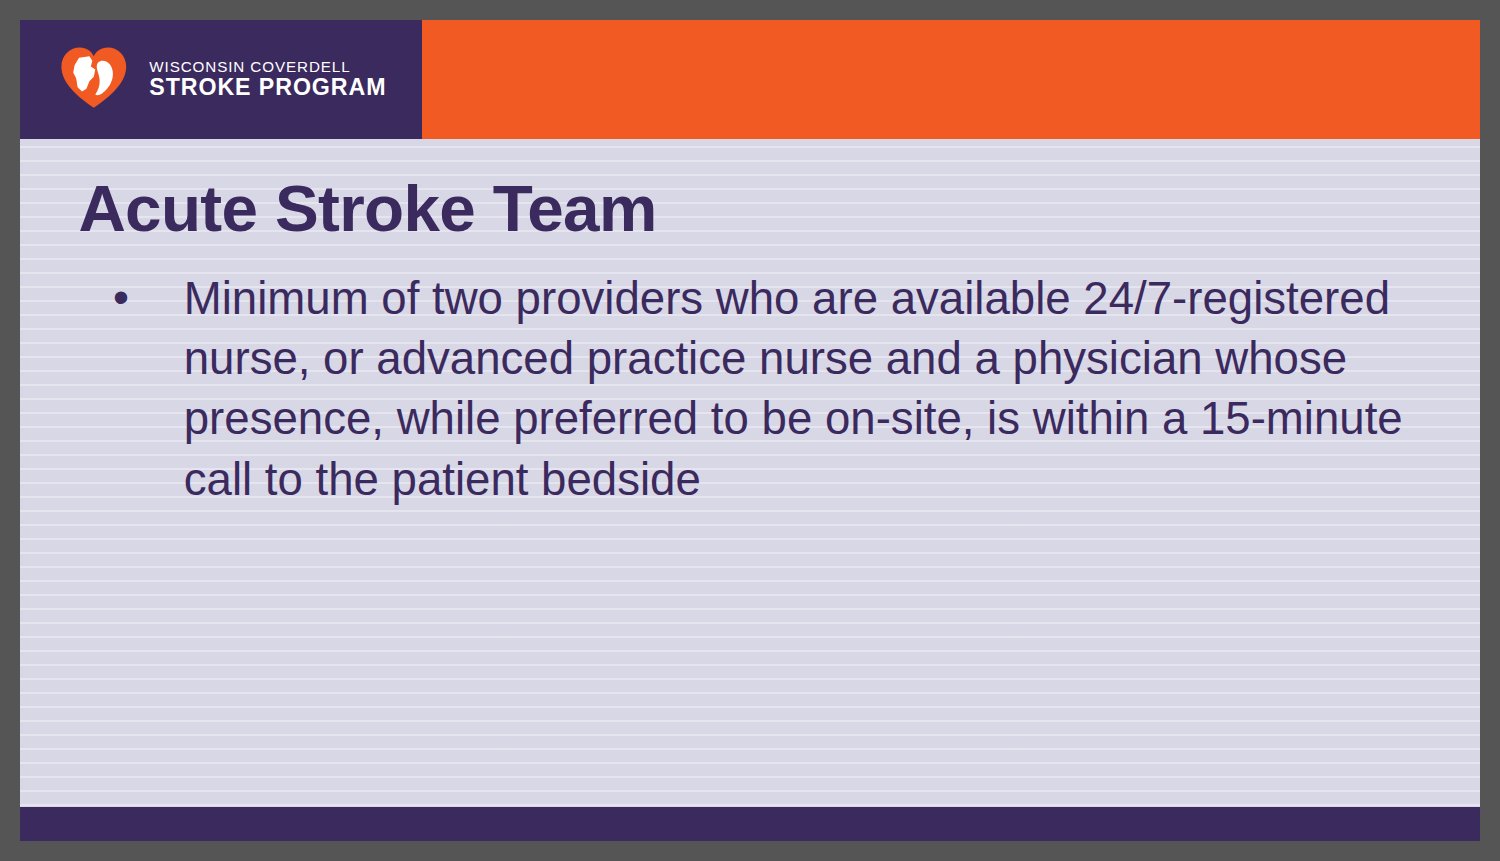WISCONSIN COVERDELL
STROKE PROGRAM
Acute Stroke Team
Minimum of two providers who are available 24/7-registered nurse, or advanced practice nurse and a physician whose presence, while preferred to be on-site, is within a 15-minute call to the patient bedside